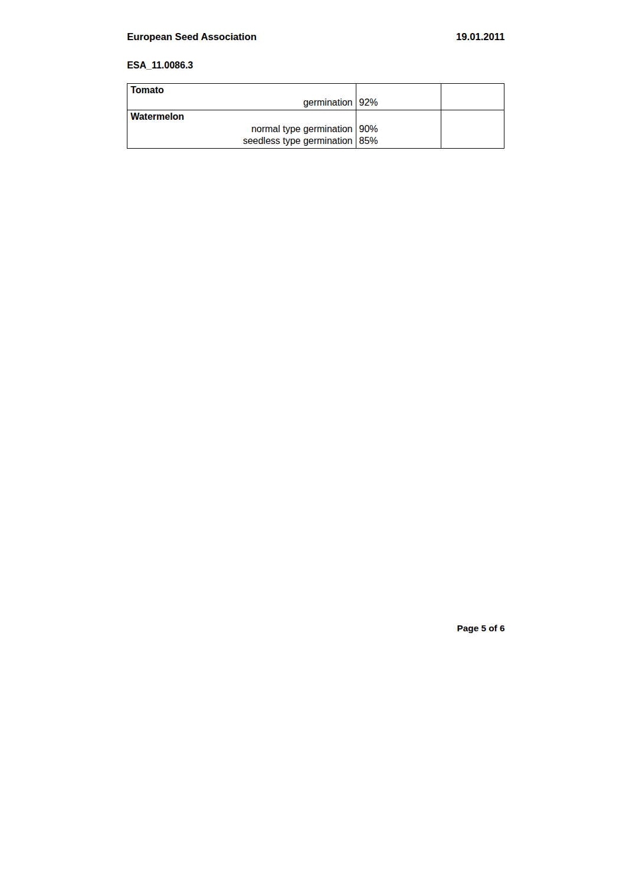European Seed Association 19.01.2011
ESA_11.0086.3
| Tomato germination | 92% | |
| Watermelon normal type germination seedless type germination | 90% 85% | |
Page 5 of 6